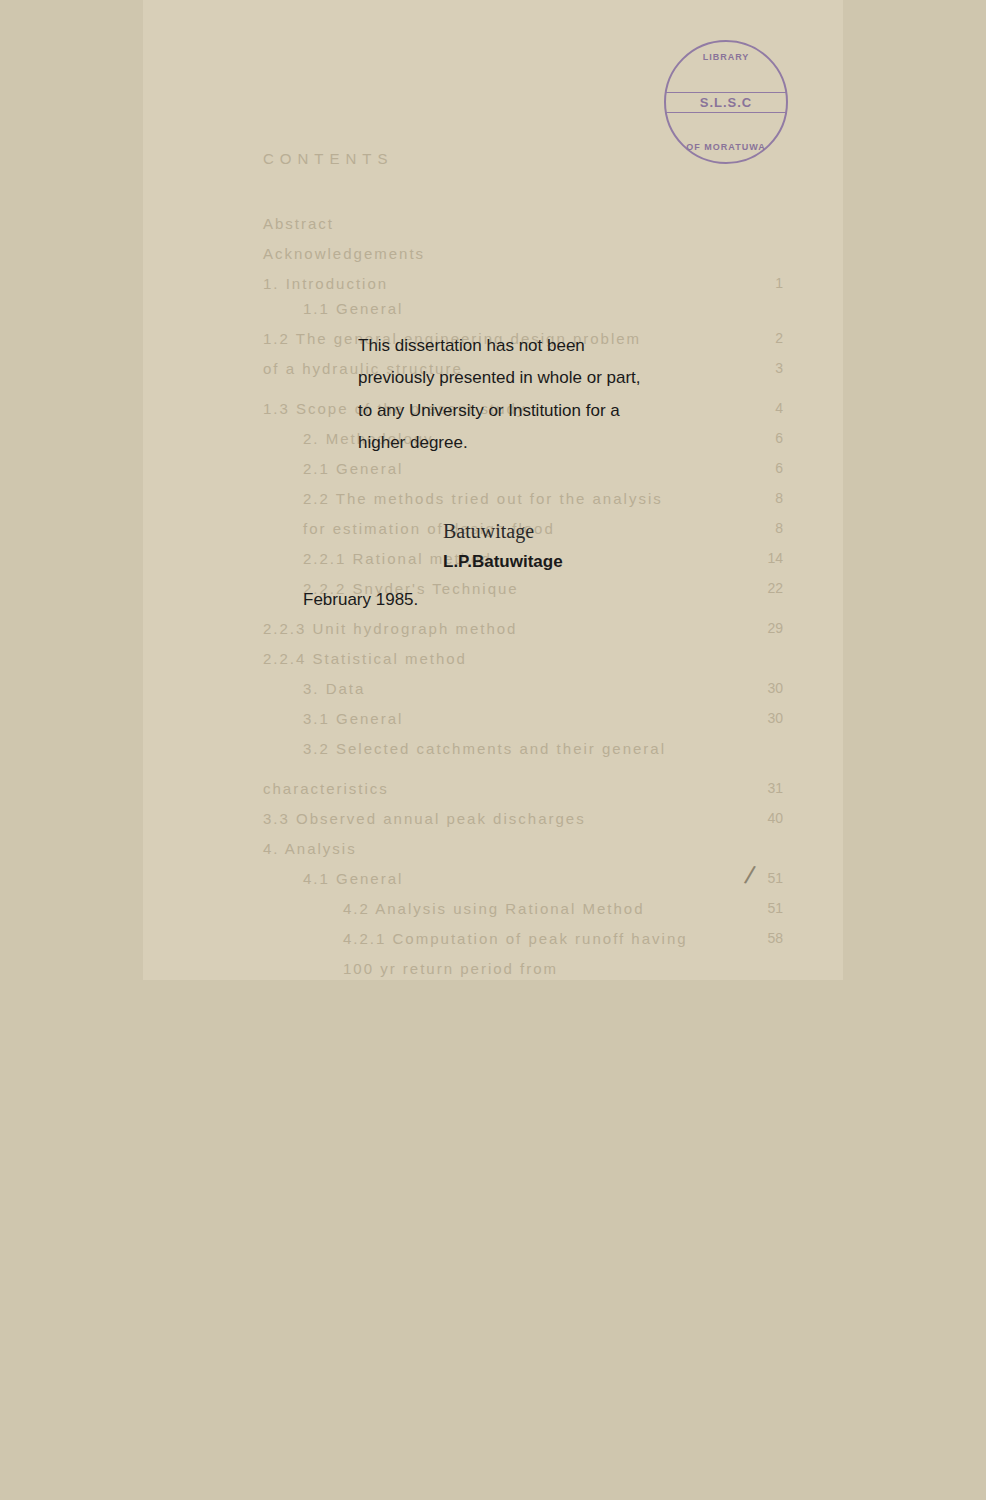LIBRARY
S.L.S.C
OF MORATUWA
CONTENTS
Abstract
Acknowledgements
1. Introduction
1.1 General
1.2 The general engineering design problem
of a hydraulic structure
1.3 Scope of the present study
2. Methodology
2.1 General
2.2 The methods tried out for the analysis
for estimation of design flood
2.2.1 Rational method
2.2.2 Snyder's Technique
2.2.3 Unit hydrograph method
2.2.4 Statistical method
3. Data
3.1 General
3.2 Selected catchments and their general
characteristics
3.3 Observed annual peak discharges
4. Analysis
4.1 General
4.2 Analysis using Rational Method
4.2.1 Computation of peak runoff having
100 yr return period from
1
2
3
4
6
6
8
8
14
22
29
30
30
31
40
51
51
58
/
This dissertation has not been previously presented in whole or part, to any University or Institution for a higher degree.
Batuwitage
L.P.Batuwitage
February 1985.